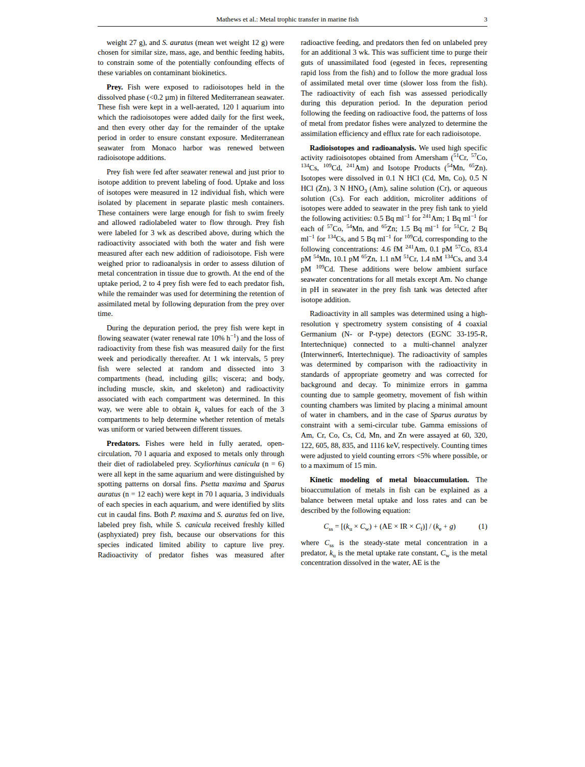Mathews et al.: Metal trophic transfer in marine fish 3
weight 27 g), and S. auratus (mean wet weight 12 g) were chosen for similar size, mass, age, and benthic feeding habits, to constrain some of the potentially confounding effects of these variables on contaminant biokinetics.
Prey. Fish were exposed to radioisotopes held in the dissolved phase (<0.2 µm) in filtered Mediterranean seawater. These fish were kept in a well-aerated, 120 l aquarium into which the radioisotopes were added daily for the first week, and then every other day for the remainder of the uptake period in order to ensure constant exposure. Mediterranean seawater from Monaco harbor was renewed between radioisotope additions.
Prey fish were fed after seawater renewal and just prior to isotope addition to prevent labeling of food. Uptake and loss of isotopes were measured in 12 individual fish, which were isolated by placement in separate plastic mesh containers. These containers were large enough for fish to swim freely and allowed radiolabeled water to flow through. Prey fish were labeled for 3 wk as described above, during which the radioactivity associated with both the water and fish were measured after each new addition of radioisotope. Fish were weighed prior to radioanalysis in order to assess dilution of metal concentration in tissue due to growth. At the end of the uptake period, 2 to 4 prey fish were fed to each predator fish, while the remainder was used for determining the retention of assimilated metal by following depuration from the prey over time.
During the depuration period, the prey fish were kept in flowing seawater (water renewal rate 10% h−1) and the loss of radioactivity from these fish was measured daily for the first week and periodically thereafter. At 1 wk intervals, 5 prey fish were selected at random and dissected into 3 compartments (head, including gills; viscera; and body, including muscle, skin, and skeleton) and radioactivity associated with each compartment was determined. In this way, we were able to obtain ke values for each of the 3 compartments to help determine whether retention of metals was uniform or varied between different tissues.
Predators. Fishes were held in fully aerated, open-circulation, 70 l aquaria and exposed to metals only through their diet of radiolabeled prey. Scyliorhinus canicula (n = 6) were all kept in the same aquarium and were distinguished by spotting patterns on dorsal fins. Psetta maxima and Sparus auratus (n = 12 each) were kept in 70 l aquaria, 3 individuals of each species in each aquarium, and were identified by slits cut in caudal fins. Both P. maxima and S. auratus fed on live, labeled prey fish, while S. canicula received freshly killed (asphyxiated) prey fish, because our observations for this species indicated limited ability to capture live prey. Radioactivity of predator fishes was measured after radioactive feeding, and predators then fed on unlabeled prey for an additional 3 wk. This was sufficient time to purge their guts of unassimilated food (egested in feces, representing rapid loss from the fish) and to follow the more gradual loss of assimilated metal over time (slower loss from the fish). The radioactivity of each fish was assessed periodically during this depuration period. In the depuration period following the feeding on radioactive food, the patterns of loss of metal from predator fishes were analyzed to determine the assimilation efficiency and efflux rate for each radioisotope.
Radioisotopes and radioanalysis. We used high specific activity radioisotopes obtained from Amersham (51Cr, 57Co, 134Cs, 109Cd, 241Am) and Isotope Products (54Mn, 65Zn). Isotopes were dissolved in 0.1 N HCl (Cd, Mn, Co), 0.5 N HCl (Zn), 3 N HNO3 (Am), saline solution (Cr), or aqueous solution (Cs). For each addition, microliter additions of isotopes were added to seawater in the prey fish tank to yield the following activities: 0.5 Bq ml−1 for 241Am; 1 Bq ml−1 for each of 57Co, 54Mn, and 65Zn; 1.5 Bq ml−1 for 51Cr, 2 Bq ml−1 for 134Cs, and 5 Bq ml−1 for 109Cd, corresponding to the following concentrations: 4.6 fM 241Am, 0.1 pM 57Co, 83.4 pM 54Mn, 10.1 pM 65Zn, 1.1 nM 51Cr, 1.4 nM 134Cs, and 3.4 pM 109Cd. These additions were below ambient surface seawater concentrations for all metals except Am. No change in pH in seawater in the prey fish tank was detected after isotope addition.
Radioactivity in all samples was determined using a high-resolution γ spectrometry system consisting of 4 coaxial Germanium (N- or P-type) detectors (EGNC 33-195-R, Intertechnique) connected to a multi-channel analyzer (Interwinner6, Intertechnique). The radioactivity of samples was determined by comparison with the radioactivity in standards of appropriate geometry and was corrected for background and decay. To minimize errors in gamma counting due to sample geometry, movement of fish within counting chambers was limited by placing a minimal amount of water in chambers, and in the case of Sparus auratus by constraint with a semi-circular tube. Gamma emissions of Am, Cr, Co, Cs, Cd, Mn, and Zn were assayed at 60, 320, 122, 605, 88, 835, and 1116 keV, respectively. Counting times were adjusted to yield counting errors <5% where possible, or to a maximum of 15 min.
Kinetic modeling of metal bioaccumulation. The bioaccumulation of metals in fish can be explained as a balance between metal uptake and loss rates and can be described by the following equation:
Css = [(ku × Cw) + (AE × IR × Cf)] / (ke + g)(1)
where Css is the steady-state metal concentration in a predator, ku is the metal uptake rate constant, Cw is the metal concentration dissolved in the water, AE is the